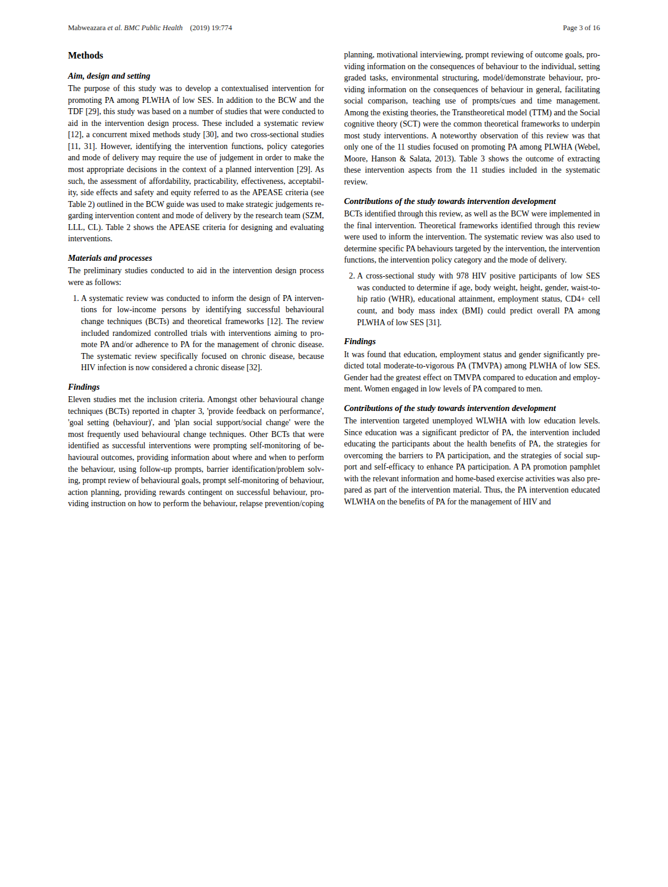Mabweazara et al. BMC Public Health (2019) 19:774
Page 3 of 16
Methods
Aim, design and setting
The purpose of this study was to develop a contextualised intervention for promoting PA among PLWHA of low SES. In addition to the BCW and the TDF [29], this study was based on a number of studies that were conducted to aid in the intervention design process. These included a systematic review [12], a concurrent mixed methods study [30], and two cross-sectional studies [11, 31]. However, identifying the intervention functions, policy categories and mode of delivery may require the use of judgement in order to make the most appropriate decisions in the context of a planned intervention [29]. As such, the assessment of affordability, practicability, effectiveness, acceptability, side effects and safety and equity referred to as the APEASE criteria (see Table 2) outlined in the BCW guide was used to make strategic judgements regarding intervention content and mode of delivery by the research team (SZM, LLL, CL). Table 2 shows the APEASE criteria for designing and evaluating interventions.
Materials and processes
The preliminary studies conducted to aid in the intervention design process were as follows:
A systematic review was conducted to inform the design of PA interventions for low-income persons by identifying successful behavioural change techniques (BCTs) and theoretical frameworks [12]. The review included randomized controlled trials with interventions aiming to promote PA and/or adherence to PA for the management of chronic disease. The systematic review specifically focused on chronic disease, because HIV infection is now considered a chronic disease [32].
Findings
Eleven studies met the inclusion criteria. Amongst other behavioural change techniques (BCTs) reported in chapter 3, 'provide feedback on performance', 'goal setting (behaviour)', and 'plan social support/social change' were the most frequently used behavioural change techniques. Other BCTs that were identified as successful interventions were prompting self-monitoring of behavioural outcomes, providing information about where and when to perform the behaviour, using follow-up prompts, barrier identification/problem solving, prompt review of behavioural goals, prompt self-monitoring of behaviour, action planning, providing rewards contingent on successful behaviour, providing instruction on how to perform the behaviour, relapse prevention/coping planning, motivational interviewing, prompt reviewing of outcome goals, providing information on the consequences of behaviour to the individual, setting graded tasks, environmental structuring, model/demonstrate behaviour, providing information on the consequences of behaviour in general, facilitating social comparison, teaching use of prompts/cues and time management. Among the existing theories, the Transtheoretical model (TTM) and the Social cognitive theory (SCT) were the common theoretical frameworks to underpin most study interventions. A noteworthy observation of this review was that only one of the 11 studies focused on promoting PA among PLWHA (Webel, Moore, Hanson & Salata, 2013). Table 3 shows the outcome of extracting these intervention aspects from the 11 studies included in the systematic review.
Contributions of the study towards intervention development
BCTs identified through this review, as well as the BCW were implemented in the final intervention. Theoretical frameworks identified through this review were used to inform the intervention. The systematic review was also used to determine specific PA behaviours targeted by the intervention, the intervention functions, the intervention policy category and the mode of delivery.
A cross-sectional study with 978 HIV positive participants of low SES was conducted to determine if age, body weight, height, gender, waist-to-hip ratio (WHR), educational attainment, employment status, CD4+ cell count, and body mass index (BMI) could predict overall PA among PLWHA of low SES [31].
Findings
It was found that education, employment status and gender significantly predicted total moderate-to-vigorous PA (TMVPA) among PLWHA of low SES. Gender had the greatest effect on TMVPA compared to education and employment. Women engaged in low levels of PA compared to men.
Contributions of the study towards intervention development
The intervention targeted unemployed WLWHA with low education levels. Since education was a significant predictor of PA, the intervention included educating the participants about the health benefits of PA, the strategies for overcoming the barriers to PA participation, and the strategies of social support and self-efficacy to enhance PA participation. A PA promotion pamphlet with the relevant information and home-based exercise activities was also prepared as part of the intervention material. Thus, the PA intervention educated WLWHA on the benefits of PA for the management of HIV and